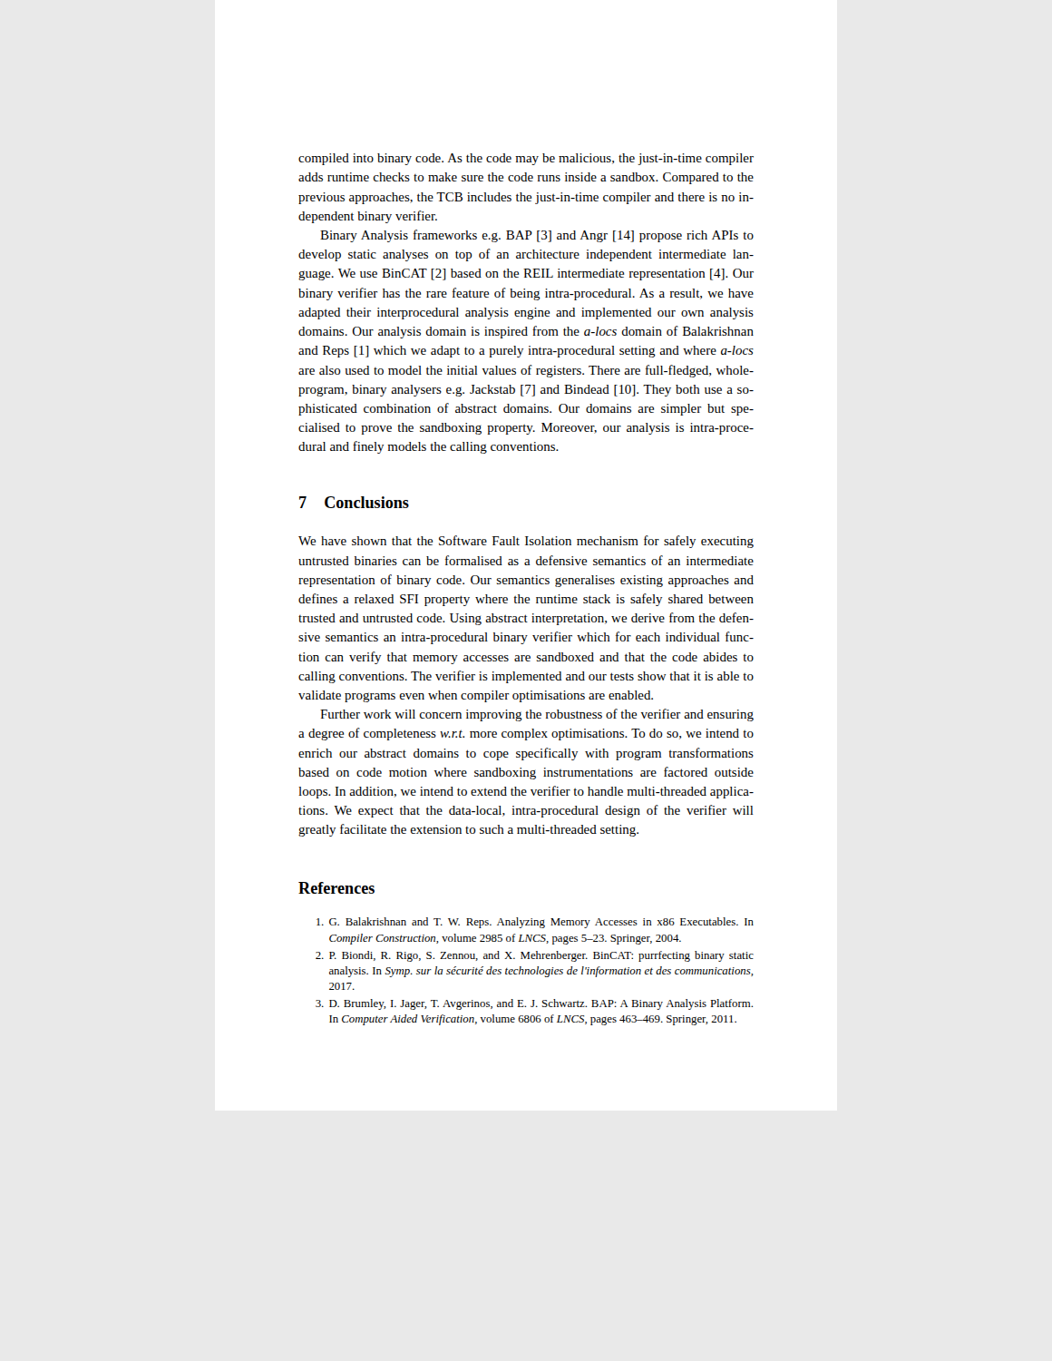compiled into binary code. As the code may be malicious, the just-in-time compiler adds runtime checks to make sure the code runs inside a sandbox. Compared to the previous approaches, the TCB includes the just-in-time compiler and there is no independent binary verifier.
Binary Analysis frameworks e.g. BAP [3] and Angr [14] propose rich APIs to develop static analyses on top of an architecture independent intermediate language. We use BinCAT [2] based on the REIL intermediate representation [4]. Our binary verifier has the rare feature of being intra-procedural. As a result, we have adapted their interprocedural analysis engine and implemented our own analysis domains. Our analysis domain is inspired from the a-locs domain of Balakrishnan and Reps [1] which we adapt to a purely intra-procedural setting and where a-locs are also used to model the initial values of registers. There are full-fledged, whole-program, binary analysers e.g. Jackstab [7] and Bindead [10]. They both use a sophisticated combination of abstract domains. Our domains are simpler but specialised to prove the sandboxing property. Moreover, our analysis is intra-procedural and finely models the calling conventions.
7 Conclusions
We have shown that the Software Fault Isolation mechanism for safely executing untrusted binaries can be formalised as a defensive semantics of an intermediate representation of binary code. Our semantics generalises existing approaches and defines a relaxed SFI property where the runtime stack is safely shared between trusted and untrusted code. Using abstract interpretation, we derive from the defensive semantics an intra-procedural binary verifier which for each individual function can verify that memory accesses are sandboxed and that the code abides to calling conventions. The verifier is implemented and our tests show that it is able to validate programs even when compiler optimisations are enabled.
Further work will concern improving the robustness of the verifier and ensuring a degree of completeness w.r.t. more complex optimisations. To do so, we intend to enrich our abstract domains to cope specifically with program transformations based on code motion where sandboxing instrumentations are factored outside loops. In addition, we intend to extend the verifier to handle multi-threaded applications. We expect that the data-local, intra-procedural design of the verifier will greatly facilitate the extension to such a multi-threaded setting.
References
G. Balakrishnan and T. W. Reps. Analyzing Memory Accesses in x86 Executables. In Compiler Construction, volume 2985 of LNCS, pages 5–23. Springer, 2004.
P. Biondi, R. Rigo, S. Zennou, and X. Mehrenberger. BinCAT: purrfecting binary static analysis. In Symp. sur la sécurité des technologies de l'information et des communications, 2017.
D. Brumley, I. Jager, T. Avgerinos, and E. J. Schwartz. BAP: A Binary Analysis Platform. In Computer Aided Verification, volume 6806 of LNCS, pages 463–469. Springer, 2011.